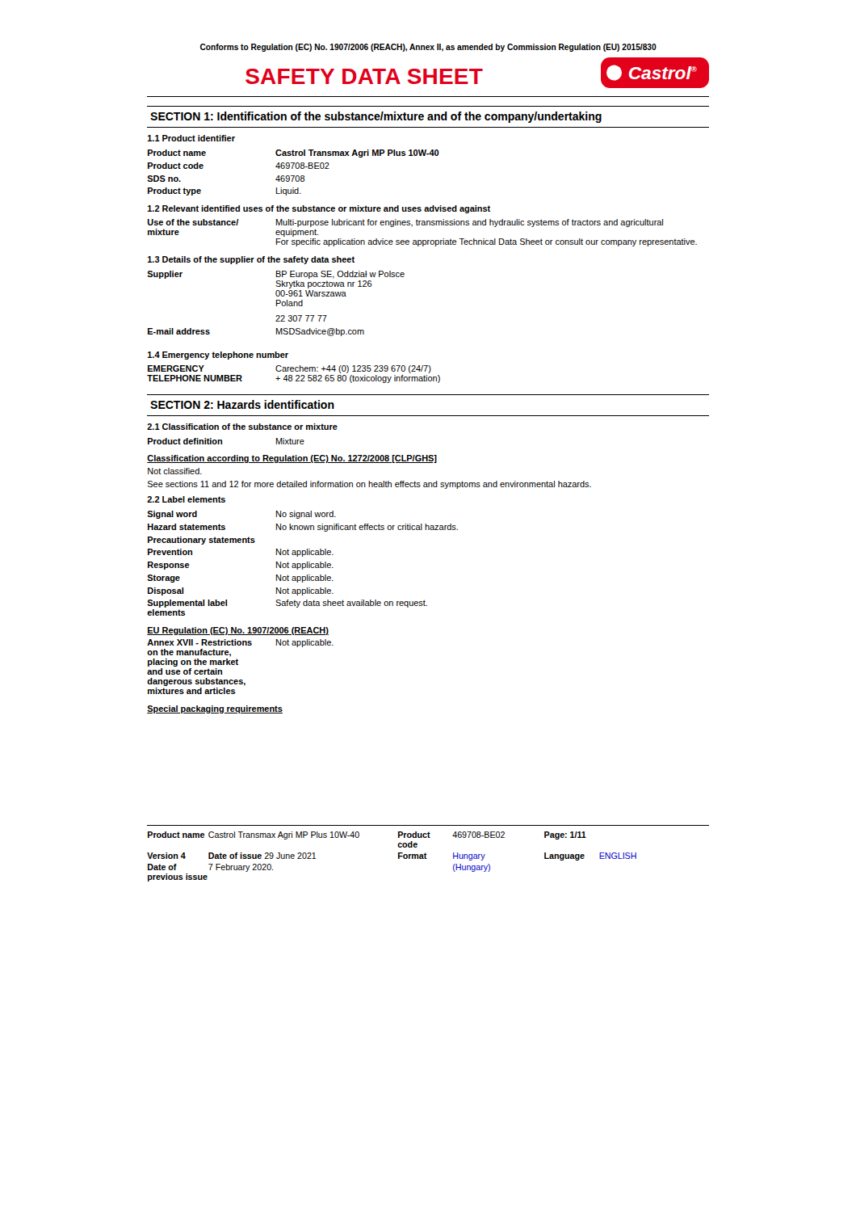Conforms to Regulation (EC) No. 1907/2006 (REACH), Annex II, as amended by Commission Regulation (EU) 2015/830
SAFETY DATA SHEET
Castrol®
SECTION 1: Identification of the substance/mixture and of the company/undertaking
1.1 Product identifier
| Product name | Castrol Transmax Agri MP Plus 10W-40 |
| Product code | 469708-BE02 |
| SDS no. | 469708 |
| Product type | Liquid. |
1.2 Relevant identified uses of the substance or mixture and uses advised against
| Use of the substance/ mixture | Multi-purpose lubricant for engines, transmissions and hydraulic systems of tractors and agricultural equipment. For specific application advice see appropriate Technical Data Sheet or consult our company representative. |
1.3 Details of the supplier of the safety data sheet
| Supplier | BP Europa SE, Oddział w Polsce Skrytka pocztowa nr 126 00-961 Warszawa Poland 22 307 77 77 |
| E-mail address | MSDSadvice@bp.com |
1.4 Emergency telephone number
| EMERGENCY TELEPHONE NUMBER | Carechem: +44 (0) 1235 239 670 (24/7) + 48 22 582 65 80 (toxicology information) |
SECTION 2: Hazards identification
2.1 Classification of the substance or mixture
| Product definition | Mixture |
Classification according to Regulation (EC) No. 1272/2008 [CLP/GHS]
Not classified.
See sections 11 and 12 for more detailed information on health effects and symptoms and environmental hazards.
2.2 Label elements
| Signal word | No signal word. |
| Hazard statements | No known significant effects or critical hazards. |
| Precautionary statements | |
| Prevention | Not applicable. |
| Response | Not applicable. |
| Storage | Not applicable. |
| Disposal | Not applicable. |
| Supplemental label elements | Safety data sheet available on request. |
EU Regulation (EC) No. 1907/2006 (REACH)
| Annex XVII - Restrictions on the manufacture, placing on the market and use of certain dangerous substances, mixtures and articles | Not applicable. |
Special packaging requirements
| Product name | Castrol Transmax Agri MP Plus 10W-40 | Product code | 469708-BE02 | Page: 1/11 |
| Version 4 | Date of issue 29 June 2021 | Format | Hungary | Language | ENGLISH |
| Date of previous issue | 7 February 2020. | | (Hungary) | | |